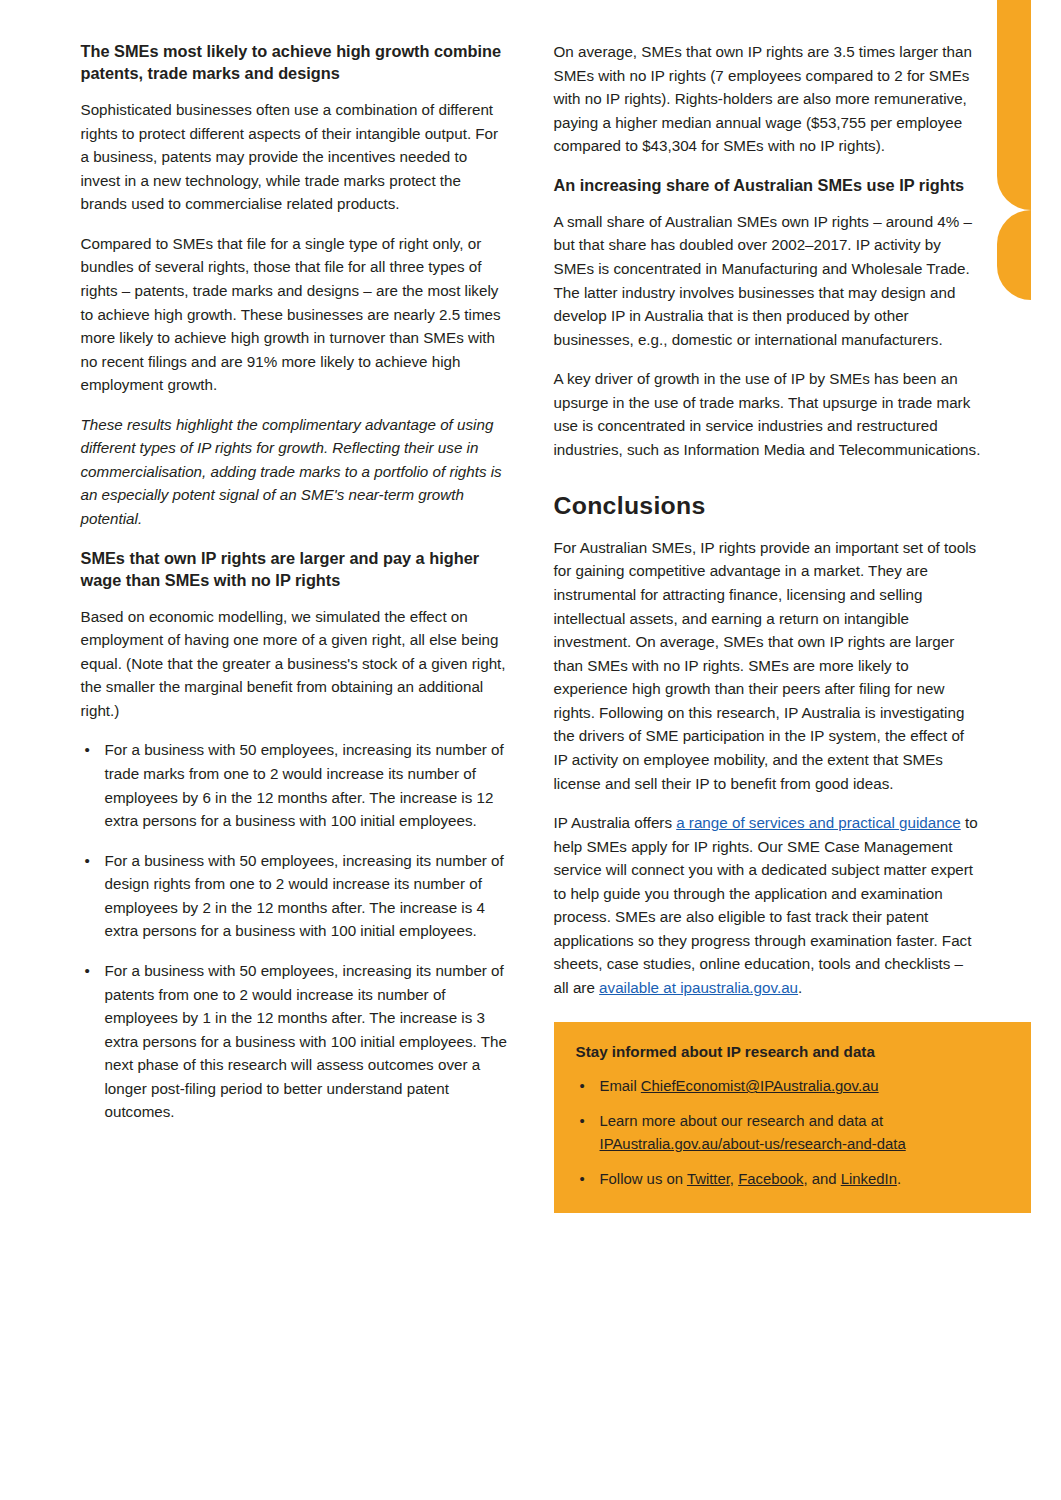The SMEs most likely to achieve high growth combine patents, trade marks and designs
Sophisticated businesses often use a combination of different rights to protect different aspects of their intangible output. For a business, patents may provide the incentives needed to invest in a new technology, while trade marks protect the brands used to commercialise related products.
Compared to SMEs that file for a single type of right only, or bundles of several rights, those that file for all three types of rights – patents, trade marks and designs – are the most likely to achieve high growth. These businesses are nearly 2.5 times more likely to achieve high growth in turnover than SMEs with no recent filings and are 91% more likely to achieve high employment growth.
These results highlight the complimentary advantage of using different types of IP rights for growth. Reflecting their use in commercialisation, adding trade marks to a portfolio of rights is an especially potent signal of an SME's near-term growth potential.
SMEs that own IP rights are larger and pay a higher wage than SMEs with no IP rights
Based on economic modelling, we simulated the effect on employment of having one more of a given right, all else being equal. (Note that the greater a business's stock of a given right, the smaller the marginal benefit from obtaining an additional right.)
For a business with 50 employees, increasing its number of trade marks from one to 2 would increase its number of employees by 6 in the 12 months after. The increase is 12 extra persons for a business with 100 initial employees.
For a business with 50 employees, increasing its number of design rights from one to 2 would increase its number of employees by 2 in the 12 months after. The increase is 4 extra persons for a business with 100 initial employees.
For a business with 50 employees, increasing its number of patents from one to 2 would increase its number of employees by 1 in the 12 months after. The increase is 3 extra persons for a business with 100 initial employees. The next phase of this research will assess outcomes over a longer post-filing period to better understand patent outcomes.
On average, SMEs that own IP rights are 3.5 times larger than SMEs with no IP rights (7 employees compared to 2 for SMEs with no IP rights). Rights-holders are also more remunerative, paying a higher median annual wage ($53,755 per employee compared to $43,304 for SMEs with no IP rights).
An increasing share of Australian SMEs use IP rights
A small share of Australian SMEs own IP rights – around 4% – but that share has doubled over 2002–2017. IP activity by SMEs is concentrated in Manufacturing and Wholesale Trade. The latter industry involves businesses that may design and develop IP in Australia that is then produced by other businesses, e.g., domestic or international manufacturers.
A key driver of growth in the use of IP by SMEs has been an upsurge in the use of trade marks. That upsurge in trade mark use is concentrated in service industries and restructured industries, such as Information Media and Telecommunications.
Conclusions
For Australian SMEs, IP rights provide an important set of tools for gaining competitive advantage in a market. They are instrumental for attracting finance, licensing and selling intellectual assets, and earning a return on intangible investment. On average, SMEs that own IP rights are larger than SMEs with no IP rights. SMEs are more likely to experience high growth than their peers after filing for new rights. Following on this research, IP Australia is investigating the drivers of SME participation in the IP system, the effect of IP activity on employee mobility, and the extent that SMEs license and sell their IP to benefit from good ideas.
IP Australia offers a range of services and practical guidance to help SMEs apply for IP rights. Our SME Case Management service will connect you with a dedicated subject matter expert to help guide you through the application and examination process. SMEs are also eligible to fast track their patent applications so they progress through examination faster. Fact sheets, case studies, online education, tools and checklists – all are available at ipaustralia.gov.au.
Stay informed about IP research and data
Email ChiefEconomist@IPAustralia.gov.au
Learn more about our research and data at IPAustralia.gov.au/about-us/research-and-data
Follow us on Twitter, Facebook, and LinkedIn.